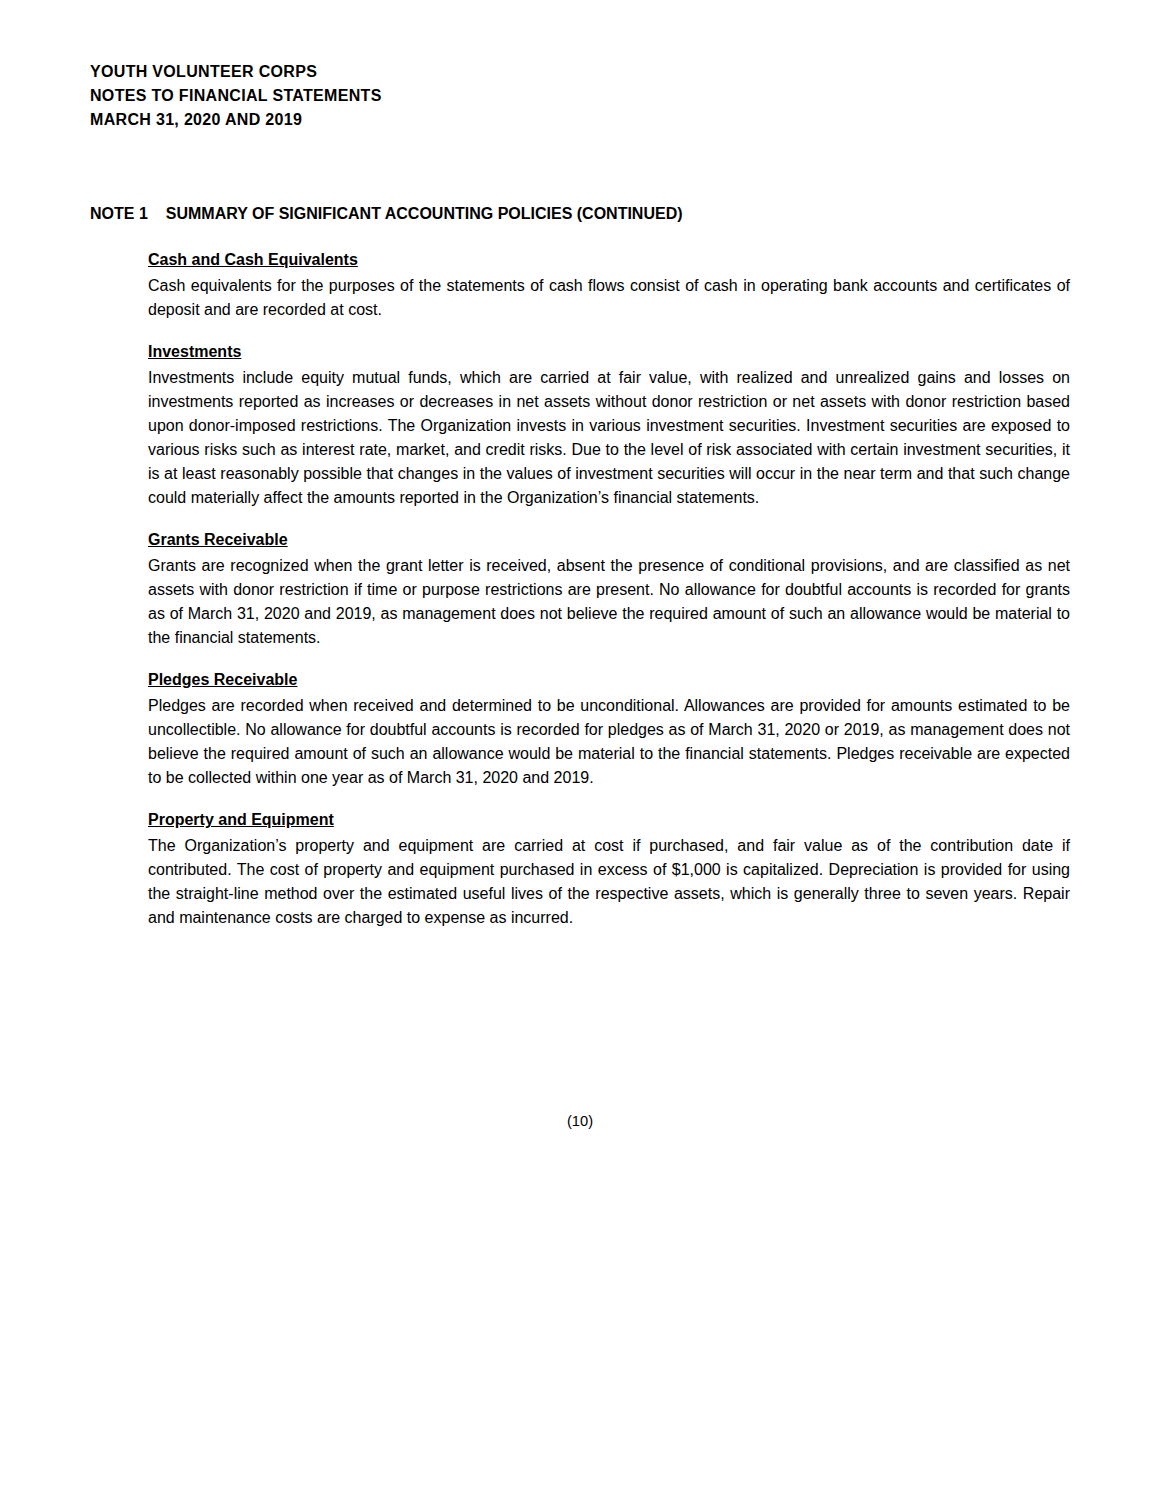YOUTH VOLUNTEER CORPS
NOTES TO FINANCIAL STATEMENTS
MARCH 31, 2020 AND 2019
NOTE 1 SUMMARY OF SIGNIFICANT ACCOUNTING POLICIES (CONTINUED)
Cash and Cash Equivalents
Cash equivalents for the purposes of the statements of cash flows consist of cash in operating bank accounts and certificates of deposit and are recorded at cost.
Investments
Investments include equity mutual funds, which are carried at fair value, with realized and unrealized gains and losses on investments reported as increases or decreases in net assets without donor restriction or net assets with donor restriction based upon donor-imposed restrictions. The Organization invests in various investment securities. Investment securities are exposed to various risks such as interest rate, market, and credit risks. Due to the level of risk associated with certain investment securities, it is at least reasonably possible that changes in the values of investment securities will occur in the near term and that such change could materially affect the amounts reported in the Organization’s financial statements.
Grants Receivable
Grants are recognized when the grant letter is received, absent the presence of conditional provisions, and are classified as net assets with donor restriction if time or purpose restrictions are present. No allowance for doubtful accounts is recorded for grants as of March 31, 2020 and 2019, as management does not believe the required amount of such an allowance would be material to the financial statements.
Pledges Receivable
Pledges are recorded when received and determined to be unconditional. Allowances are provided for amounts estimated to be uncollectible. No allowance for doubtful accounts is recorded for pledges as of March 31, 2020 or 2019, as management does not believe the required amount of such an allowance would be material to the financial statements. Pledges receivable are expected to be collected within one year as of March 31, 2020 and 2019.
Property and Equipment
The Organization’s property and equipment are carried at cost if purchased, and fair value as of the contribution date if contributed. The cost of property and equipment purchased in excess of $1,000 is capitalized. Depreciation is provided for using the straight-line method over the estimated useful lives of the respective assets, which is generally three to seven years. Repair and maintenance costs are charged to expense as incurred.
(10)